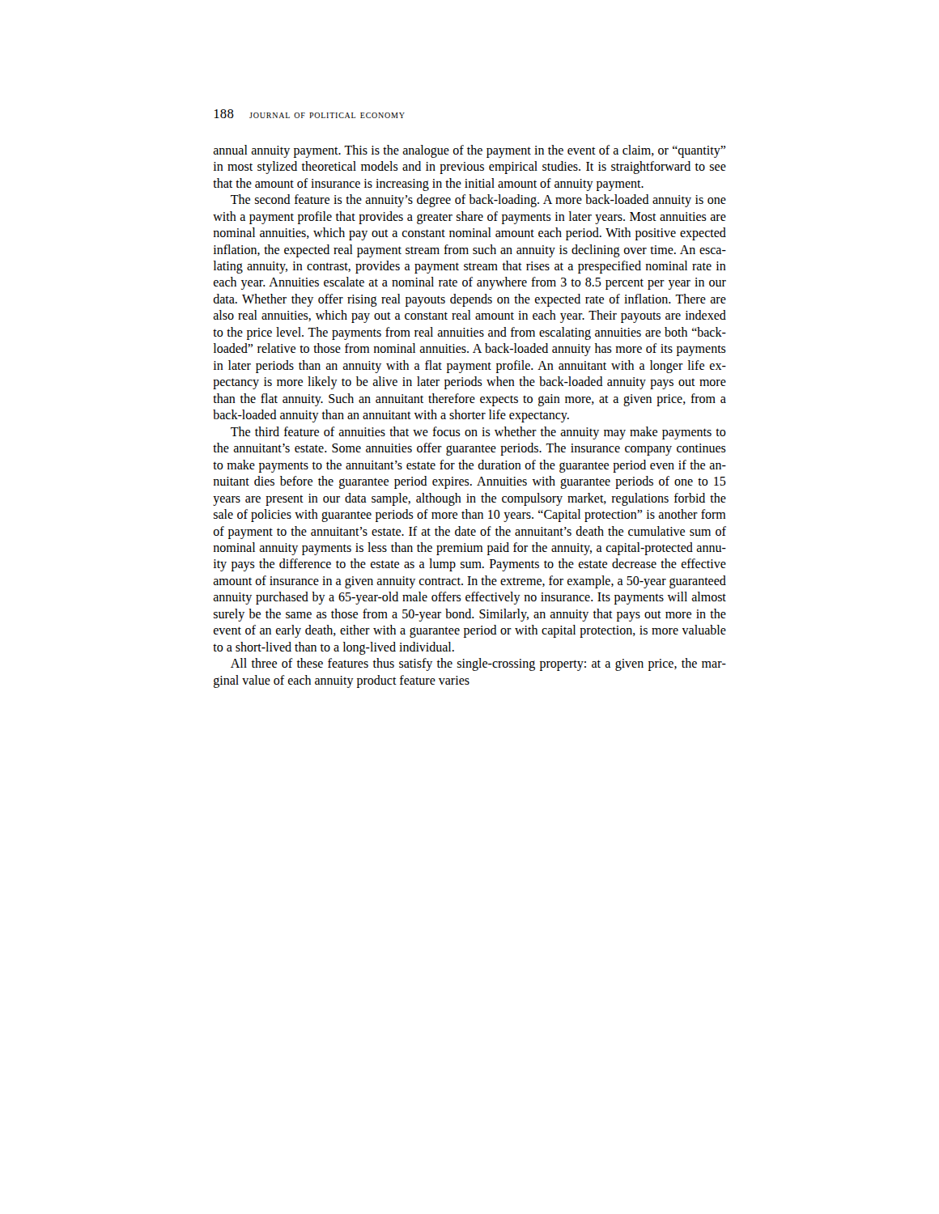188 journal of political economy
annual annuity payment. This is the analogue of the payment in the event of a claim, or “quantity” in most stylized theoretical models and in previous empirical studies. It is straightforward to see that the amount of insurance is increasing in the initial amount of annuity payment.
The second feature is the annuity’s degree of back-loading. A more back-loaded annuity is one with a payment profile that provides a greater share of payments in later years. Most annuities are nominal annuities, which pay out a constant nominal amount each period. With positive expected inflation, the expected real payment stream from such an annuity is declining over time. An escalating annuity, in contrast, provides a payment stream that rises at a prespecified nominal rate in each year. Annuities escalate at a nominal rate of anywhere from 3 to 8.5 percent per year in our data. Whether they offer rising real payouts depends on the expected rate of inflation. There are also real annuities, which pay out a constant real amount in each year. Their payouts are indexed to the price level. The payments from real annuities and from escalating annuities are both “back-loaded” relative to those from nominal annuities. A back-loaded annuity has more of its payments in later periods than an annuity with a flat payment profile. An annuitant with a longer life expectancy is more likely to be alive in later periods when the back-loaded annuity pays out more than the flat annuity. Such an annuitant therefore expects to gain more, at a given price, from a back-loaded annuity than an annuitant with a shorter life expectancy.
The third feature of annuities that we focus on is whether the annuity may make payments to the annuitant’s estate. Some annuities offer guarantee periods. The insurance company continues to make payments to the annuitant’s estate for the duration of the guarantee period even if the annuitant dies before the guarantee period expires. Annuities with guarantee periods of one to 15 years are present in our data sample, although in the compulsory market, regulations forbid the sale of policies with guarantee periods of more than 10 years. “Capital protection” is another form of payment to the annuitant’s estate. If at the date of the annuitant’s death the cumulative sum of nominal annuity payments is less than the premium paid for the annuity, a capital-protected annuity pays the difference to the estate as a lump sum. Payments to the estate decrease the effective amount of insurance in a given annuity contract. In the extreme, for example, a 50-year guaranteed annuity purchased by a 65-year-old male offers effectively no insurance. Its payments will almost surely be the same as those from a 50-year bond. Similarly, an annuity that pays out more in the event of an early death, either with a guarantee period or with capital protection, is more valuable to a short-lived than to a long-lived individual.
All three of these features thus satisfy the single-crossing property: at a given price, the marginal value of each annuity product feature varies